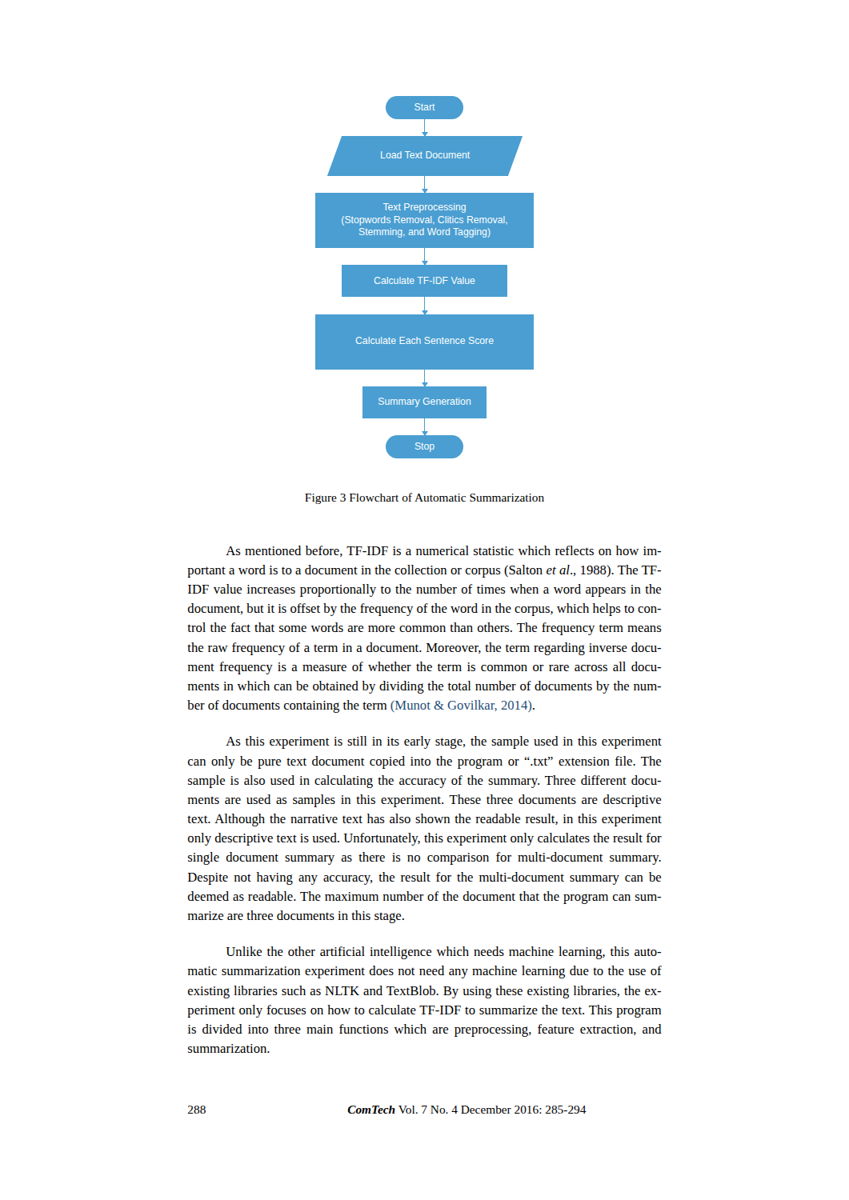Start
Load Text Document
Text Preprocessing
(Stopwords Removal, Clitics Removal,
Stemming, and Word Tagging)
Calculate TF-IDF Value
Calculate Each Sentence Score
Summary Generation
Stop
Figure 3 Flowchart of Automatic Summarization
As mentioned before, TF-IDF is a numerical statistic which reflects on how important a word is to a document in the collection or corpus (Salton et al., 1988). The TF-IDF value increases proportionally to the number of times when a word appears in the document, but it is offset by the frequency of the word in the corpus, which helps to control the fact that some words are more common than others. The frequency term means the raw frequency of a term in a document. Moreover, the term regarding inverse document frequency is a measure of whether the term is common or rare across all documents in which can be obtained by dividing the total number of documents by the number of documents containing the term (Munot & Govilkar, 2014).
As this experiment is still in its early stage, the sample used in this experiment can only be pure text document copied into the program or “.txt” extension file. The sample is also used in calculating the accuracy of the summary. Three different documents are used as samples in this experiment. These three documents are descriptive text. Although the narrative text has also shown the readable result, in this experiment only descriptive text is used. Unfortunately, this experiment only calculates the result for single document summary as there is no comparison for multi-document summary. Despite not having any accuracy, the result for the multi-document summary can be deemed as readable. The maximum number of the document that the program can summarize are three documents in this stage.
Unlike the other artificial intelligence which needs machine learning, this automatic summarization experiment does not need any machine learning due to the use of existing libraries such as NLTK and TextBlob. By using these existing libraries, the experiment only focuses on how to calculate TF-IDF to summarize the text. This program is divided into three main functions which are preprocessing, feature extraction, and summarization.
288
ComTech Vol. 7 No. 4 December 2016: 285-294